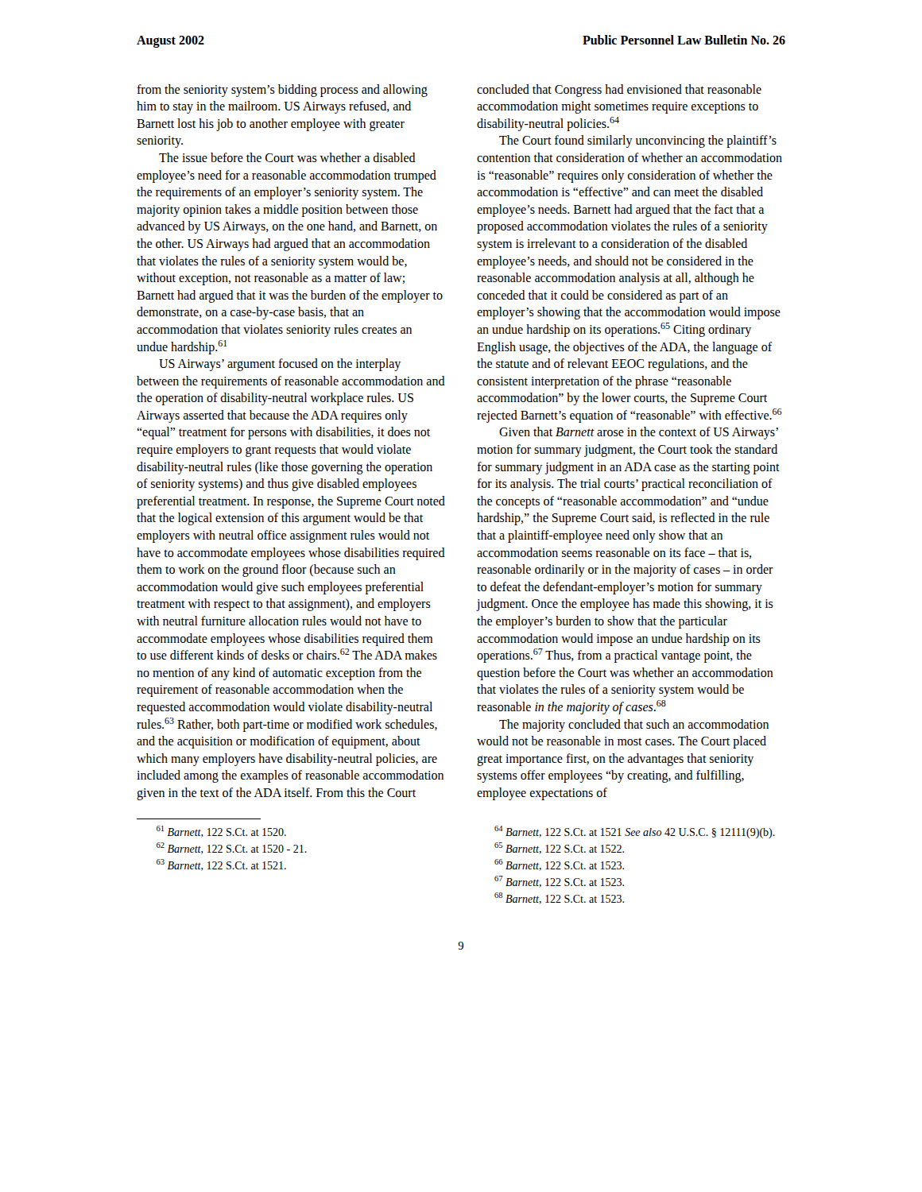August 2002
Public Personnel Law Bulletin No. 26
from the seniority system’s bidding process and allowing him to stay in the mailroom. US Airways refused, and Barnett lost his job to another employee with greater seniority.
The issue before the Court was whether a disabled employee’s need for a reasonable accommodation trumped the requirements of an employer’s seniority system. The majority opinion takes a middle position between those advanced by US Airways, on the one hand, and Barnett, on the other. US Airways had argued that an accommodation that violates the rules of a seniority system would be, without exception, not reasonable as a matter of law; Barnett had argued that it was the burden of the employer to demonstrate, on a case-by-case basis, that an accommodation that violates seniority rules creates an undue hardship.61
US Airways’ argument focused on the interplay between the requirements of reasonable accommodation and the operation of disability-neutral workplace rules. US Airways asserted that because the ADA requires only “equal” treatment for persons with disabilities, it does not require employers to grant requests that would violate disability-neutral rules (like those governing the operation of seniority systems) and thus give disabled employees preferential treatment. In response, the Supreme Court noted that the logical extension of this argument would be that employers with neutral office assignment rules would not have to accommodate employees whose disabilities required them to work on the ground floor (because such an accommodation would give such employees preferential treatment with respect to that assignment), and employers with neutral furniture allocation rules would not have to accommodate employees whose disabilities required them to use different kinds of desks or chairs.62 The ADA makes no mention of any kind of automatic exception from the requirement of reasonable accommodation when the requested accommodation would violate disability-neutral rules.63 Rather, both part-time or modified work schedules, and the acquisition or modification of equipment, about which many employers have disability-neutral policies, are included among the examples of reasonable accommodation given in the text of the ADA itself. From this the Court concluded that Congress had envisioned that reasonable accommodation might sometimes require exceptions to disability-neutral policies.64
The Court found similarly unconvincing the plaintiff’s contention that consideration of whether an accommodation is “reasonable” requires only consideration of whether the accommodation is “effective” and can meet the disabled employee’s needs. Barnett had argued that the fact that a proposed accommodation violates the rules of a seniority system is irrelevant to a consideration of the disabled employee’s needs, and should not be considered in the reasonable accommodation analysis at all, although he conceded that it could be considered as part of an employer’s showing that the accommodation would impose an undue hardship on its operations.65 Citing ordinary English usage, the objectives of the ADA, the language of the statute and of relevant EEOC regulations, and the consistent interpretation of the phrase “reasonable accommodation” by the lower courts, the Supreme Court rejected Barnett’s equation of “reasonable” with effective.66
Given that Barnett arose in the context of US Airways’ motion for summary judgment, the Court took the standard for summary judgment in an ADA case as the starting point for its analysis. The trial courts’ practical reconciliation of the concepts of “reasonable accommodation” and “undue hardship,” the Supreme Court said, is reflected in the rule that a plaintiff-employee need only show that an accommodation seems reasonable on its face – that is, reasonable ordinarily or in the majority of cases – in order to defeat the defendant-employer’s motion for summary judgment. Once the employee has made this showing, it is the employer’s burden to show that the particular accommodation would impose an undue hardship on its operations.67 Thus, from a practical vantage point, the question before the Court was whether an accommodation that violates the rules of a seniority system would be reasonable in the majority of cases.68
The majority concluded that such an accommodation would not be reasonable in most cases. The Court placed great importance first, on the advantages that seniority systems offer employees “by creating, and fulfilling, employee expectations of
61 Barnett, 122 S.Ct. at 1520.
62 Barnett, 122 S.Ct. at 1520 - 21.
63 Barnett, 122 S.Ct. at 1521.
64 Barnett, 122 S.Ct. at 1521 See also 42 U.S.C. § 12111(9)(b).
65 Barnett, 122 S.Ct. at 1522.
66 Barnett, 122 S.Ct. at 1523.
67 Barnett, 122 S.Ct. at 1523.
68 Barnett, 122 S.Ct. at 1523.
9